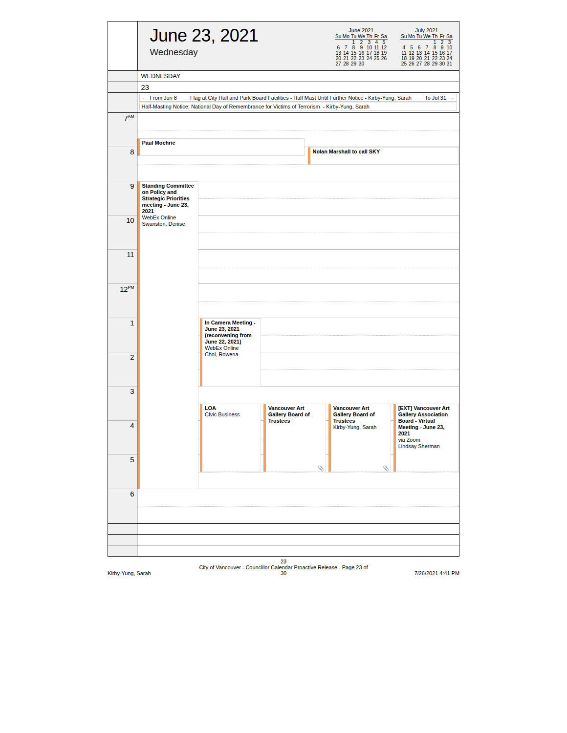June 23, 2021
Wednesday
June 2021
| Su | Mo | Tu | We | Th | Fr | Sa |
| --- | --- | --- | --- | --- | --- | --- |
| . | . | 1 | 2 | 3 | 4 | 5 |
| 6 | 7 | 8 | 9 | 10 | 11 | 12 |
| 13 | 14 | 15 | 16 | 17 | 18 | 19 |
| 20 | 21 | 22 | 23 | 24 | 25 | 26 |
| 27 | 28 | 29 | 30 | . | . | . |
July 2021
| Su | Mo | Tu | We | Th | Fr | Sa |
| --- | --- | --- | --- | --- | --- | --- |
| . | . | . | . | 1 | 2 | 3 |
| 4 | 5 | 6 | 7 | 8 | 9 | 10 |
| 11 | 12 | 13 | 14 | 15 | 16 | 17 |
| 18 | 19 | 20 | 21 | 22 | 23 | 24 |
| 25 | 26 | 27 | 28 | 29 | 30 | 31 |
WEDNESDAY
23
← From Jun 8 Flag at City Hall and Park Board Facilities - Half Mast Until Further Notice - Kirby-Yung, Sarah To Jul 31 →
Half-Masting Notice: National Day of Remembrance for Victims of Terrorism - Kirby-Yung, Sarah
7AM
8
9
10
11
12PM
1
2
3
4
5
6
Paul Mochrie
Nolan Marshall to call SKY
Standing Committee on Policy and Strategic Priorities meeting - June 23, 2021
WebEx Online
Swanston, Denise
In Camera Meeting - June 23, 2021 (reconvening from June 22, 2021)
WebEx Online
Choi, Rowena
LOA
CIvic Business
Vancouver Art Gallery Board of Trustees
📎
Vancouver Art Gallery Board of Trustees
Kirby-Yung, Sarah
📎
[EXT] Vancouver Art Gallery Association Board - Virtual Meeting - June 23, 2021
via Zoom
Lindsay Sherman
Kirby-Yung, Sarah
23 City of Vancouver - Councillor Calendar Proactive Release - Page 23 of 30
7/26/2021 4:41 PM